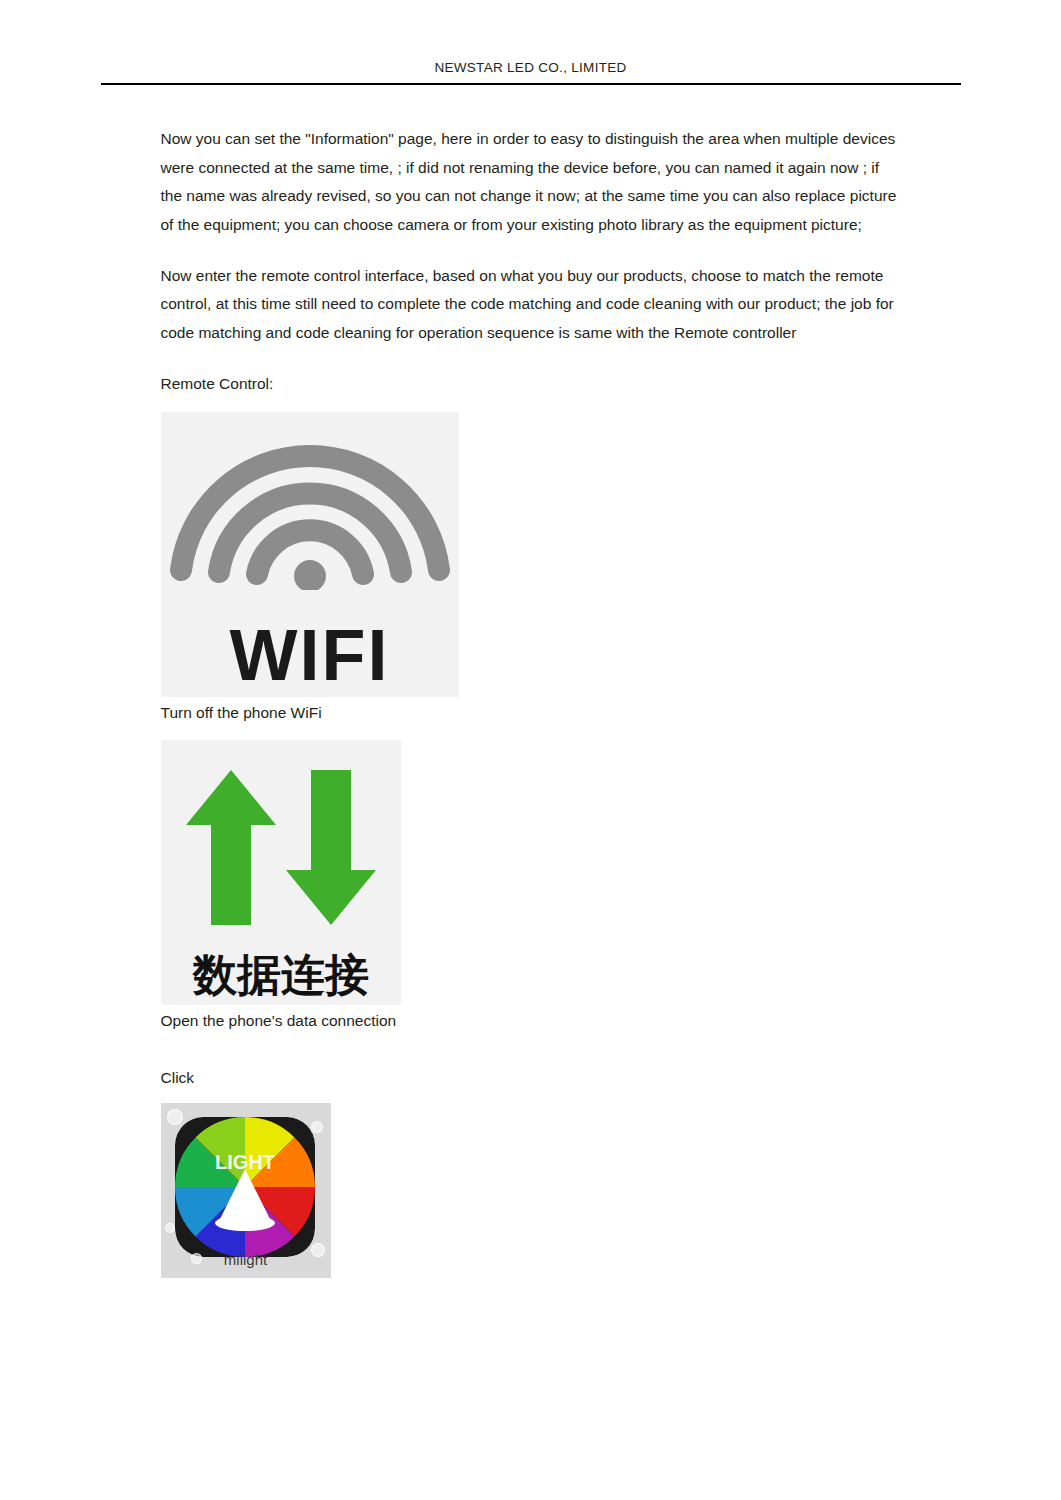NEWSTAR LED CO., LIMITED
Now you can set the "Information" page, here in order to easy to distinguish the area when multiple devices were connected at the same time, ; if did not renaming the device before, you can named it again now ; if the name was already revised, so you can not change it now; at the same time you can also replace picture of the equipment; you can choose camera or from your existing photo library as the equipment picture;
Now enter the remote control interface, based on what you buy our products, choose to match the remote control, at this time still need to complete the code matching and code cleaning with our product; the job for code matching and code cleaning for operation sequence is same with the Remote controller
Remote Control:
WIFI
Turn off the phone WiFi
数据连接
Open the phone's data connection
Click
LIGHT
milight